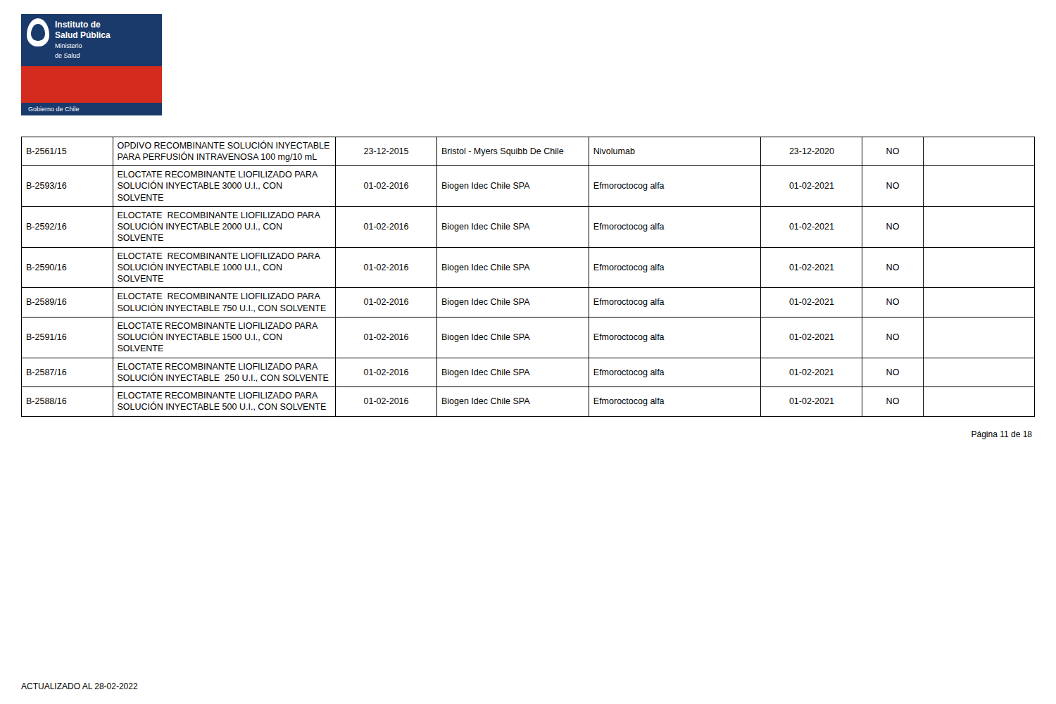Instituto de
Salud Pública Ministerio
de Salud
Gobierno de Chile
| B-2561/15 | OPDIVO RECOMBINANTE SOLUCIÓN INYECTABLE PARA PERFUSIÓN INTRAVENOSA 100 mg/10 mL | 23-12-2015 | Bristol - Myers Squibb De Chile | Nivolumab | 23-12-2020 | NO | |
| B-2593/16 | ELOCTATE RECOMBINANTE LIOFILIZADO PARA SOLUCIÓN INYECTABLE 3000 U.I., CON SOLVENTE | 01-02-2016 | Biogen Idec Chile SPA | Efmoroctocog alfa | 01-02-2021 | NO | |
| B-2592/16 | ELOCTATE RECOMBINANTE LIOFILIZADO PARA SOLUCIÓN INYECTABLE 2000 U.I., CON SOLVENTE | 01-02-2016 | Biogen Idec Chile SPA | Efmoroctocog alfa | 01-02-2021 | NO | |
| B-2590/16 | ELOCTATE RECOMBINANTE LIOFILIZADO PARA SOLUCIÓN INYECTABLE 1000 U.I., CON SOLVENTE | 01-02-2016 | Biogen Idec Chile SPA | Efmoroctocog alfa | 01-02-2021 | NO | |
| B-2589/16 | ELOCTATE RECOMBINANTE LIOFILIZADO PARA SOLUCIÓN INYECTABLE 750 U.I., CON SOLVENTE | 01-02-2016 | Biogen Idec Chile SPA | Efmoroctocog alfa | 01-02-2021 | NO | |
| B-2591/16 | ELOCTATE RECOMBINANTE LIOFILIZADO PARA SOLUCIÓN INYECTABLE 1500 U.I., CON SOLVENTE | 01-02-2016 | Biogen Idec Chile SPA | Efmoroctocog alfa | 01-02-2021 | NO | |
| B-2587/16 | ELOCTATE RECOMBINANTE LIOFILIZADO PARA SOLUCIÓN INYECTABLE 250 U.I., CON SOLVENTE | 01-02-2016 | Biogen Idec Chile SPA | Efmoroctocog alfa | 01-02-2021 | NO | |
| B-2588/16 | ELOCTATE RECOMBINANTE LIOFILIZADO PARA SOLUCIÓN INYECTABLE 500 U.I., CON SOLVENTE | 01-02-2016 | Biogen Idec Chile SPA | Efmoroctocog alfa | 01-02-2021 | NO | |
Página 11 de 18
ACTUALIZADO AL 28-02-2022